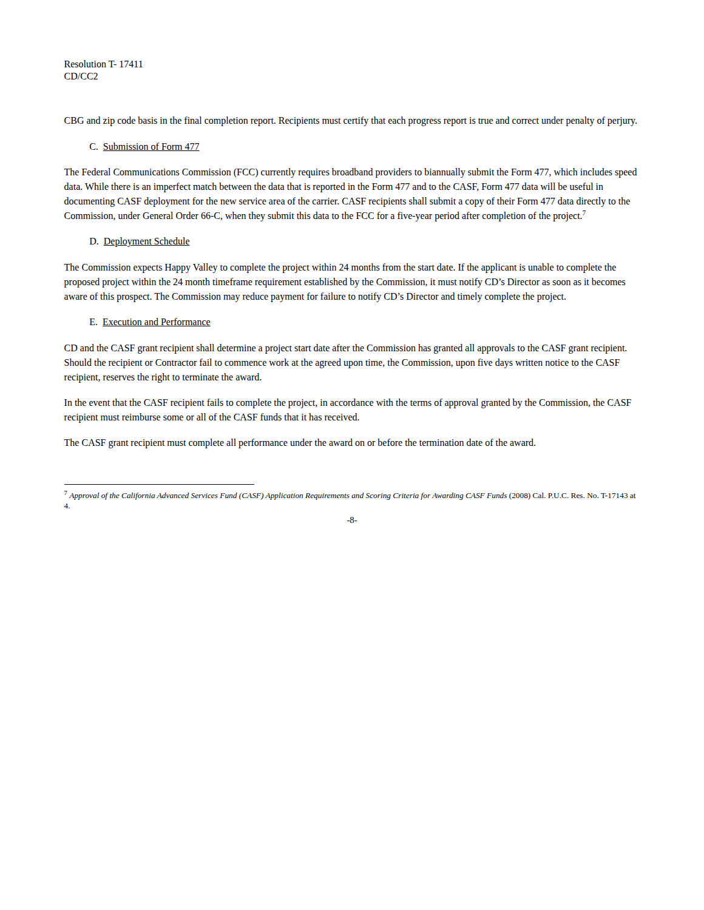Resolution T- 17411
CD/CC2
CBG and zip code basis in the final completion report. Recipients must certify that each progress report is true and correct under penalty of perjury.
C. Submission of Form 477
The Federal Communications Commission (FCC) currently requires broadband providers to biannually submit the Form 477, which includes speed data. While there is an imperfect match between the data that is reported in the Form 477 and to the CASF, Form 477 data will be useful in documenting CASF deployment for the new service area of the carrier. CASF recipients shall submit a copy of their Form 477 data directly to the Commission, under General Order 66-C, when they submit this data to the FCC for a five-year period after completion of the project.7
D. Deployment Schedule
The Commission expects Happy Valley to complete the project within 24 months from the start date. If the applicant is unable to complete the proposed project within the 24 month timeframe requirement established by the Commission, it must notify CD’s Director as soon as it becomes aware of this prospect. The Commission may reduce payment for failure to notify CD’s Director and timely complete the project.
E. Execution and Performance
CD and the CASF grant recipient shall determine a project start date after the Commission has granted all approvals to the CASF grant recipient. Should the recipient or Contractor fail to commence work at the agreed upon time, the Commission, upon five days written notice to the CASF recipient, reserves the right to terminate the award.
In the event that the CASF recipient fails to complete the project, in accordance with the terms of approval granted by the Commission, the CASF recipient must reimburse some or all of the CASF funds that it has received.
The CASF grant recipient must complete all performance under the award on or before the termination date of the award.
7 Approval of the California Advanced Services Fund (CASF) Application Requirements and Scoring Criteria for Awarding CASF Funds (2008) Cal. P.U.C. Res. No. T-17143 at 4.
-8-